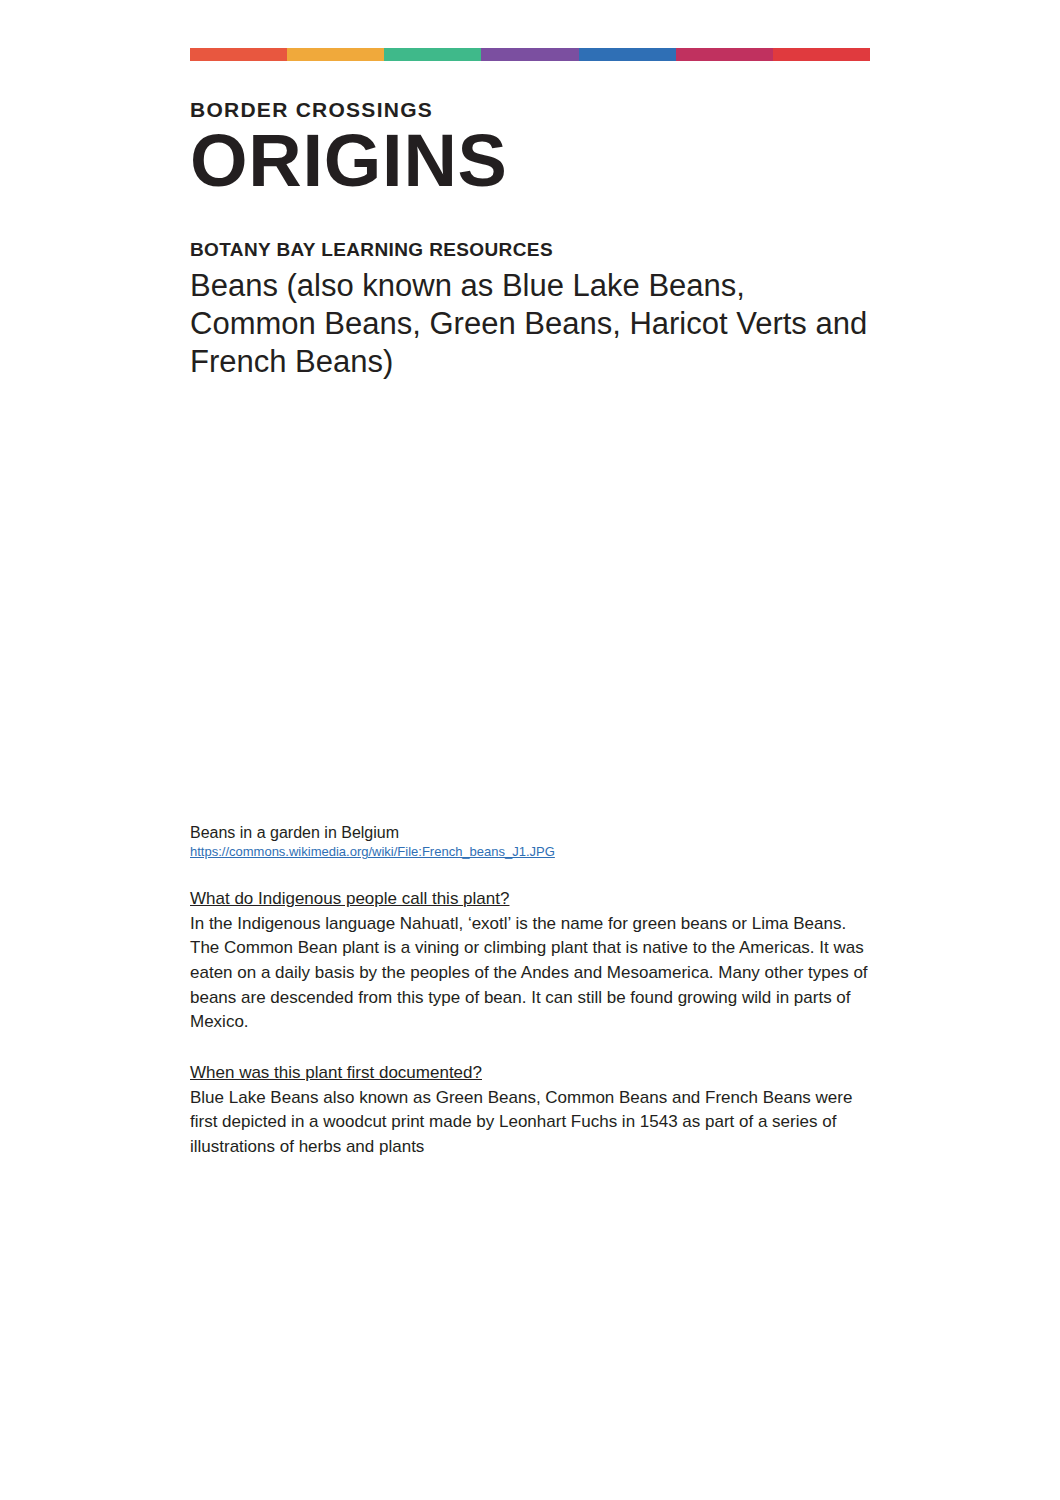Border Crossings
Origins
Botany Bay Learning Resources
Beans (also known as Blue Lake Beans, Common Beans, Green Beans, Haricot Verts and French Beans)
Beans in a garden in Belgium https://commons.wikimedia.org/wiki/File:French_beans_J1.JPG
What do Indigenous people call this plant?
In the Indigenous language Nahuatl, ‘exotl’ is the name for green beans or Lima Beans. The Common Bean plant is a vining or climbing plant that is native to the Americas. It was eaten on a daily basis by the peoples of the Andes and Mesoamerica. Many other types of beans are descended from this type of bean. It can still be found growing wild in parts of Mexico.
When was this plant first documented?
Blue Lake Beans also known as Green Beans, Common Beans and French Beans were first depicted in a woodcut print made by Leonhart Fuchs in 1543 as part of a series of illustrations of herbs and plants